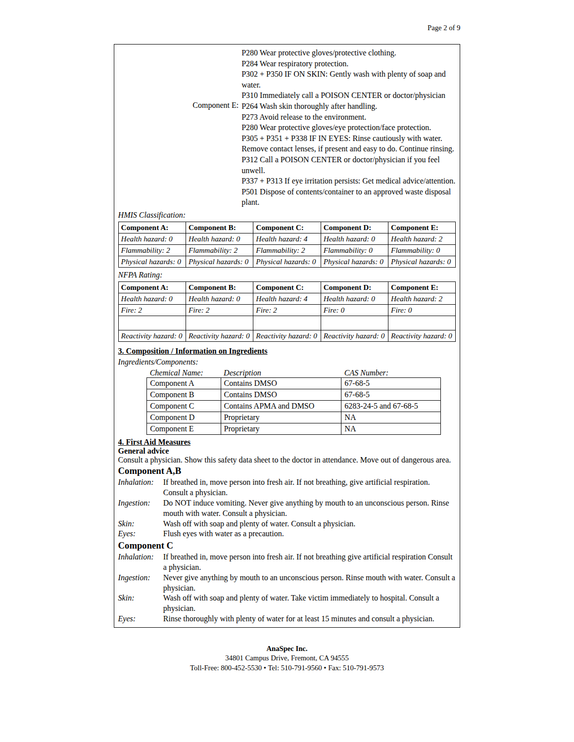Page 2 of 9
P280 Wear protective gloves/protective clothing.
P284 Wear respiratory protection.
P302 + P350 IF ON SKIN: Gently wash with plenty of soap and water.
P310 Immediately call a POISON CENTER or doctor/physician
Component E:
P264 Wash skin thoroughly after handling.
P273 Avoid release to the environment.
P280 Wear protective gloves/eye protection/face protection.
P305 + P351 + P338 IF IN EYES: Rinse cautiously with water.
Remove contact lenses, if present and easy to do. Continue rinsing.
P312 Call a POISON CENTER or doctor/physician if you feel unwell.
P337 + P313 If eye irritation persists: Get medical advice/attention.
P501 Dispose of contents/container to an approved waste disposal plant.
HMIS Classification:
| Component A: | Component B: | Component C: | Component D: | Component E: |
| --- | --- | --- | --- | --- |
| Health hazard: 0 | Health hazard: 0 | Health hazard: 4 | Health hazard: 0 | Health hazard: 2 |
| Flammability: 2 | Flammability: 2 | Flammability: 2 | Flammability: 0 | Flammability: 0 |
| Physical hazards: 0 | Physical hazards: 0 | Physical hazards: 0 | Physical hazards: 0 | Physical hazards: 0 |
NFPA Rating:
| Component A: | Component B: | Component C: | Component D: | Component E: |
| --- | --- | --- | --- | --- |
| Health hazard: 0 | Health hazard: 0 | Health hazard: 4 | Health hazard: 0 | Health hazard: 2 |
| Fire: 2 | Fire: 2 | Fire: 2 | Fire: 0 | Fire: 0 |
| Reactivity hazard: 0 | Reactivity hazard: 0 | Reactivity hazard: 0 | Reactivity hazard: 0 | Reactivity hazard: 0 |
3. Composition / Information on Ingredients
Ingredients/Components:
| Chemical Name: | Description | CAS Number: |
| Component A | Contains DMSO | 67-68-5 |
| Component B | Contains DMSO | 67-68-5 |
| Component C | Contains APMA and DMSO | 6283-24-5 and 67-68-5 |
| Component D | Proprietary | NA |
| Component E | Proprietary | NA |
4. First Aid Measures
General advice
Consult a physician. Show this safety data sheet to the doctor in attendance. Move out of dangerous area.
Component A,B
Inhalation:
If breathed in, move person into fresh air. If not breathing, give artificial respiration. Consult a physician.
Ingestion:
Do NOT induce vomiting. Never give anything by mouth to an unconscious person. Rinse mouth with water. Consult a physician.
Skin:
Wash off with soap and plenty of water. Consult a physician.
Eyes:
Flush eyes with water as a precaution.
Component C
Inhalation:
If breathed in, move person into fresh air. If not breathing give artificial respiration Consult a physician.
Ingestion:
Never give anything by mouth to an unconscious person. Rinse mouth with water. Consult a physician.
Skin:
Wash off with soap and plenty of water. Take victim immediately to hospital. Consult a physician.
Eyes:
Rinse thoroughly with plenty of water for at least 15 minutes and consult a physician.
AnaSpec Inc.
34801 Campus Drive, Fremont, CA 94555
Toll-Free: 800-452-5530 • Tel: 510-791-9560 • Fax: 510-791-9573